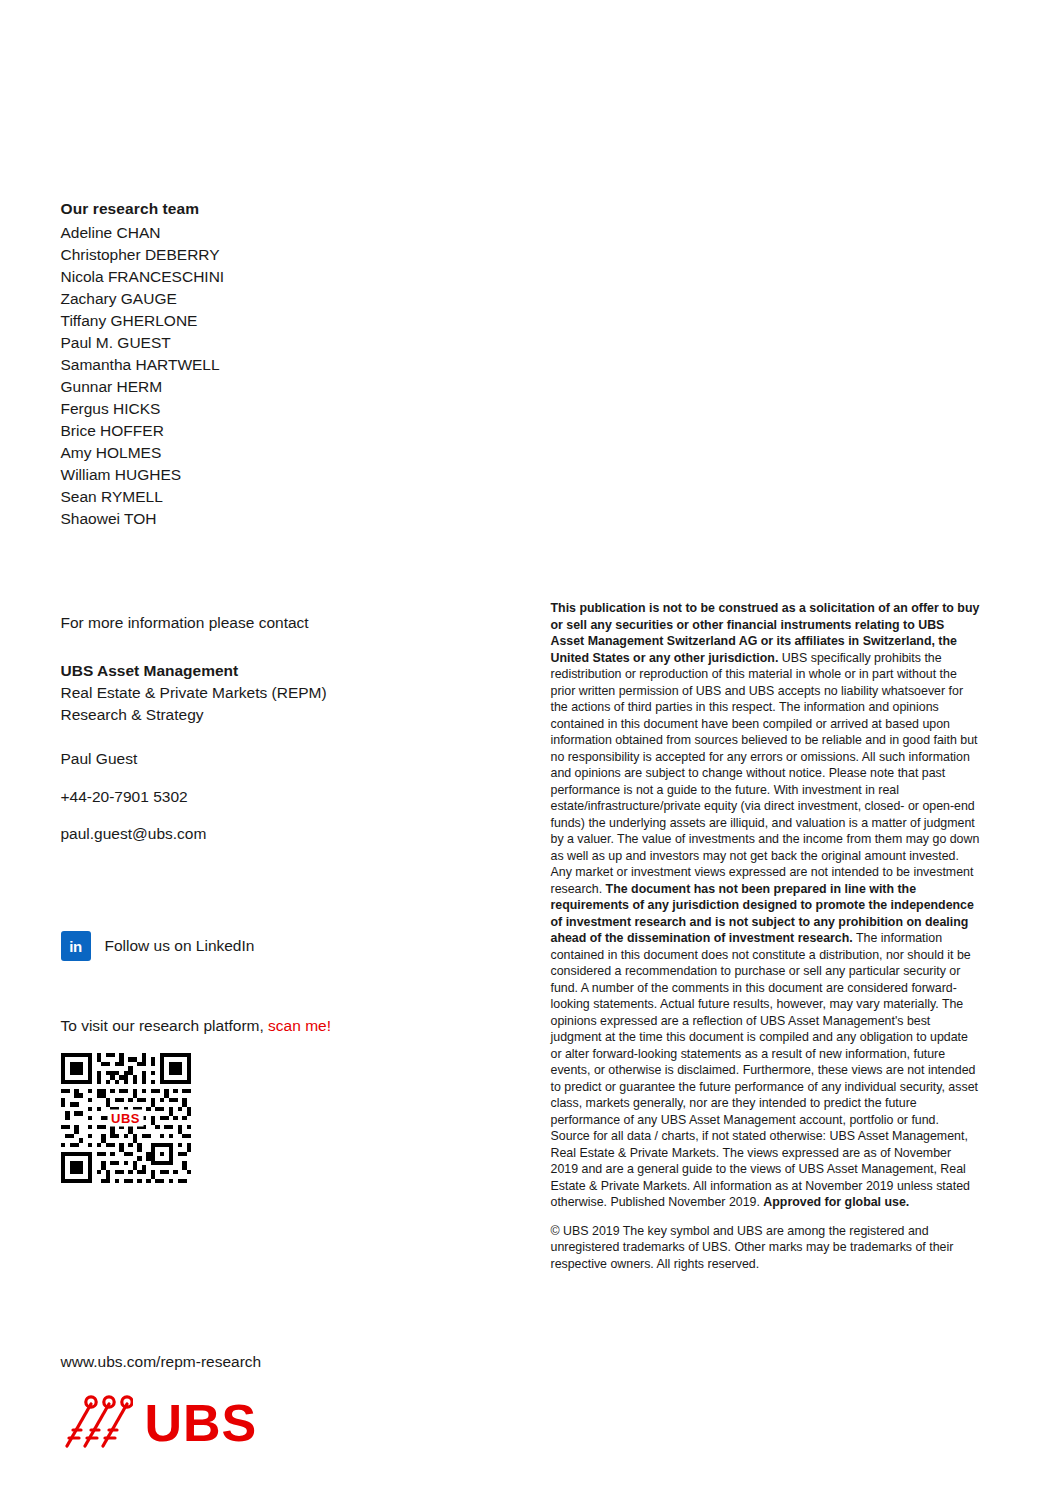Our research team
Adeline CHAN
Christopher DEBERRY
Nicola FRANCESCHINI
Zachary GAUGE
Tiffany GHERLONE
Paul M. GUEST
Samantha HARTWELL
Gunnar HERM
Fergus HICKS
Brice HOFFER
Amy HOLMES
William HUGHES
Sean RYMELL
Shaowei TOH
For more information please contact
UBS Asset Management
Real Estate & Private Markets (REPM)
Research & Strategy
Paul Guest
+44-20-7901 5302
paul.guest@ubs.com
in Follow us on LinkedIn
To visit our research platform, scan me!
UBS
www.ubs.com/repm-research
This publication is not to be construed as a solicitation of an offer to buy or sell any securities or other financial instruments relating to UBS Asset Management Switzerland AG or its affiliates in Switzerland, the United States or any other jurisdiction. UBS specifically prohibits the redistribution or reproduction of this material in whole or in part without the prior written permission of UBS and UBS accepts no liability whatsoever for the actions of third parties in this respect. The information and opinions contained in this document have been compiled or arrived at based upon information obtained from sources believed to be reliable and in good faith but no responsibility is accepted for any errors or omissions. All such information and opinions are subject to change without notice. Please note that past performance is not a guide to the future. With investment in real estate/infrastructure/private equity (via direct investment, closed- or open-end funds) the underlying assets are illiquid, and valuation is a matter of judgment by a valuer. The value of investments and the income from them may go down as well as up and investors may not get back the original amount invested. Any market or investment views expressed are not intended to be investment research. The document has not been prepared in line with the requirements of any jurisdiction designed to promote the independence of investment research and is not subject to any prohibition on dealing ahead of the dissemination of investment research. The information contained in this document does not constitute a distribution, nor should it be considered a recommendation to purchase or sell any particular security or fund. A number of the comments in this document are considered forward-looking statements. Actual future results, however, may vary materially. The opinions expressed are a reflection of UBS Asset Management's best judgment at the time this document is compiled and any obligation to update or alter forward-looking statements as a result of new information, future events, or otherwise is disclaimed. Furthermore, these views are not intended to predict or guarantee the future performance of any individual security, asset class, markets generally, nor are they intended to predict the future performance of any UBS Asset Management account, portfolio or fund. Source for all data / charts, if not stated otherwise: UBS Asset Management, Real Estate & Private Markets. The views expressed are as of November 2019 and are a general guide to the views of UBS Asset Management, Real Estate & Private Markets. All information as at November 2019 unless stated otherwise. Published November 2019. Approved for global use.
© UBS 2019 The key symbol and UBS are among the registered and unregistered trademarks of UBS. Other marks may be trademarks of their respective owners. All rights reserved.
UBS